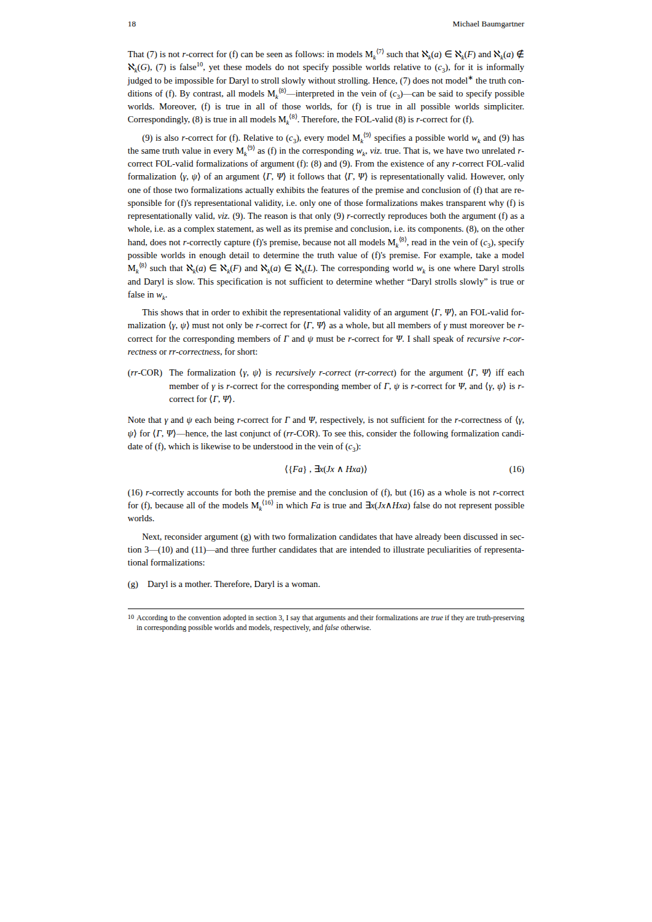18 Michael Baumgartner
That (7) is not r-correct for (f) can be seen as follows: in models Mk⟨7⟩ such that ℵk(a) ∈ ℵk(F) and ℵk(a) ∉ ℵk(G), (7) is false10, yet these models do not specify possible worlds relative to (c3), for it is informally judged to be impossible for Daryl to stroll slowly without strolling. Hence, (7) does not model∗ the truth conditions of (f). By contrast, all models Mk⟨8⟩—interpreted in the vein of (c3)—can be said to specify possible worlds. Moreover, (f) is true in all of those worlds, for (f) is true in all possible worlds simpliciter. Correspondingly, (8) is true in all models Mk⟨8⟩. Therefore, the FOL-valid (8) is r-correct for (f).
(9) is also r-correct for (f). Relative to (c3), every model Mk⟨9⟩ specifies a possible world wk and (9) has the same truth value in every Mk⟨9⟩ as (f) in the corresponding wk, viz. true. That is, we have two unrelated r-correct FOL-valid formalizations of argument (f): (8) and (9). From the existence of any r-correct FOL-valid formalization ⟨γ, ψ⟩ of an argument ⟨Γ, Ψ⟩ it follows that ⟨Γ, Ψ⟩ is representationally valid. However, only one of those two formalizations actually exhibits the features of the premise and conclusion of (f) that are responsible for (f)'s representational validity, i.e. only one of those formalizations makes transparent why (f) is representationally valid, viz. (9). The reason is that only (9) r-correctly reproduces both the argument (f) as a whole, i.e. as a complex statement, as well as its premise and conclusion, i.e. its components. (8), on the other hand, does not r-correctly capture (f)'s premise, because not all models Mk⟨8⟩, read in the vein of (c3), specify possible worlds in enough detail to determine the truth value of (f)'s premise. For example, take a model Mk⟨8⟩ such that ℵk(a) ∈ ℵk(F) and ℵk(a) ∈ ℵk(L). The corresponding world wk is one where Daryl strolls and Daryl is slow. This specification is not sufficient to determine whether “Daryl strolls slowly” is true or false in wk.
This shows that in order to exhibit the representational validity of an argument ⟨Γ, Ψ⟩, an FOL-valid formalization ⟨γ, ψ⟩ must not only be r-correct for ⟨Γ, Ψ⟩ as a whole, but all members of γ must moreover be r-correct for the corresponding members of Γ and ψ must be r-correct for Ψ. I shall speak of recursive r-correctness or rr-correctness, for short:
(rr-COR) The formalization ⟨γ, ψ⟩ is recursively r-correct (rr-correct) for the argument ⟨Γ, Ψ⟩ iff each member of γ is r-correct for the corresponding member of Γ, ψ is r-correct for Ψ, and ⟨γ, ψ⟩ is r-correct for ⟨Γ, Ψ⟩.
Note that γ and ψ each being r-correct for Γ and Ψ, respectively, is not sufficient for the r-correctness of ⟨γ, ψ⟩ for ⟨Γ, Ψ⟩—hence, the last conjunct of (rr-COR). To see this, consider the following formalization candidate of (f), which is likewise to be understood in the vein of (c3):
⟨{Fa} , ∃x(Jx ∧ Hxa)⟩ (16)
(16) r-correctly accounts for both the premise and the conclusion of (f), but (16) as a whole is not r-correct for (f), because all of the models Mk⟨16⟩ in which Fa is true and ∃x(Jx∧Hxa) false do not represent possible worlds.
Next, reconsider argument (g) with two formalization candidates that have already been discussed in section 3—(10) and (11)—and three further candidates that are intended to illustrate peculiarities of representational formalizations:
(g) Daryl is a mother. Therefore, Daryl is a woman.
10 According to the convention adopted in section 3, I say that arguments and their formalizations are true if they are truth-preserving in corresponding possible worlds and models, respectively, and false otherwise.